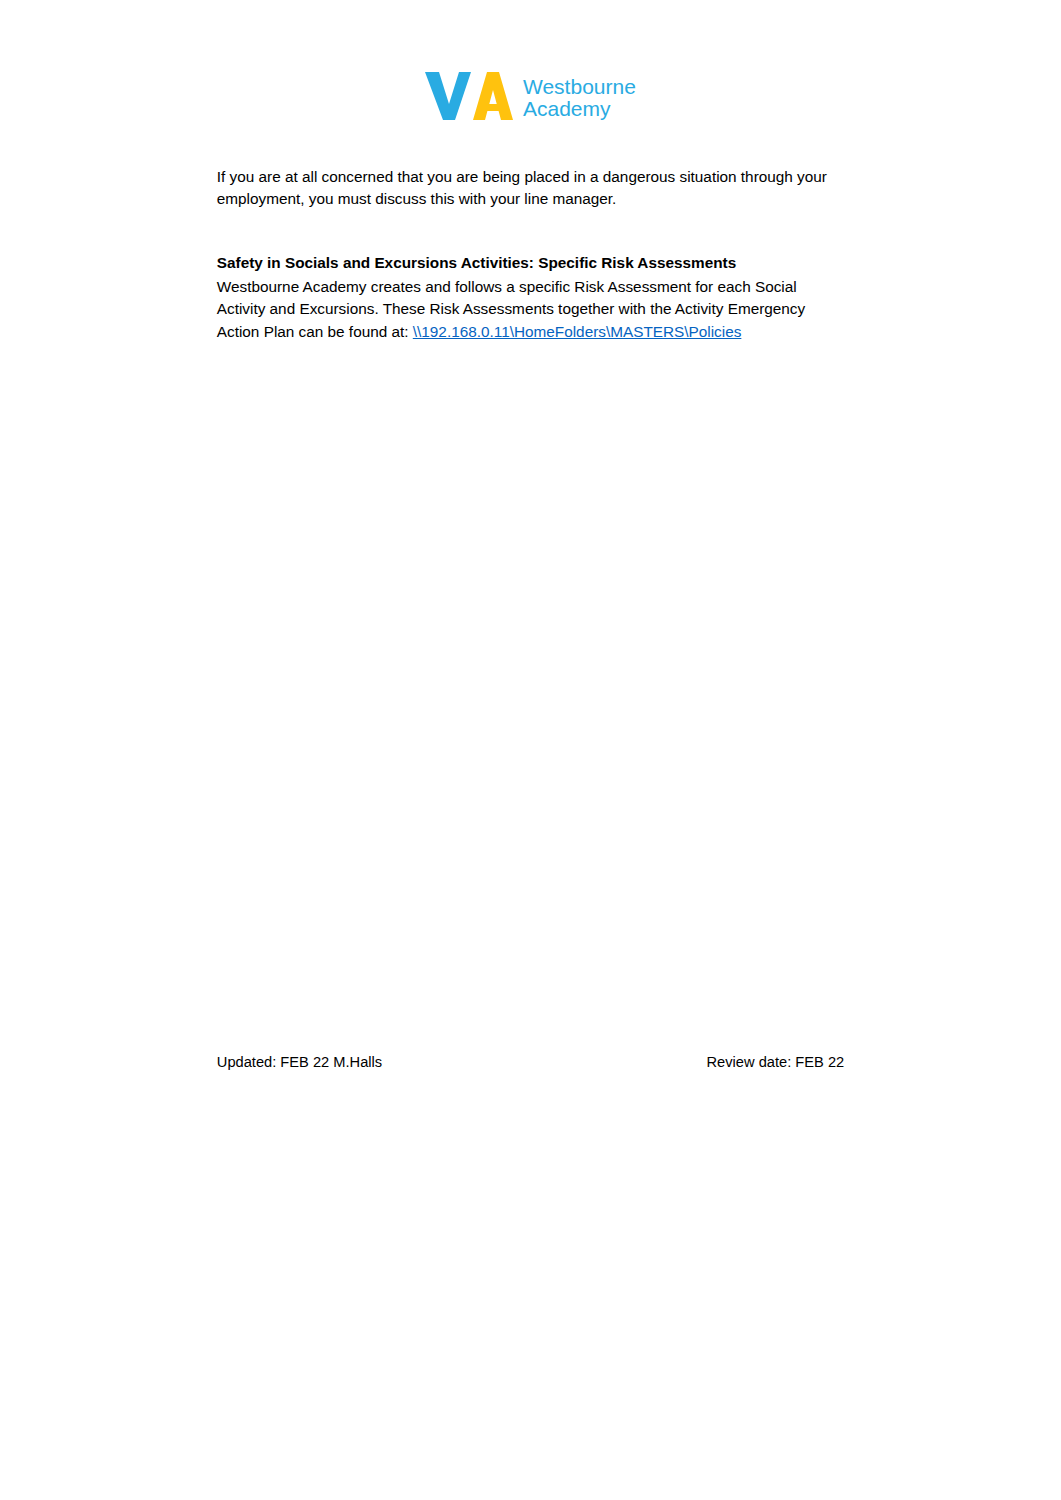Westbourne Academy
If you are at all concerned that you are being placed in a dangerous situation through your employment, you must discuss this with your line manager.
Safety in Socials and Excursions Activities: Specific Risk Assessments
Westbourne Academy creates and follows a specific Risk Assessment for each Social Activity and Excursions. These Risk Assessments together with the Activity Emergency Action Plan can be found at: \\192.168.0.11\HomeFolders\MASTERS\Policies
Updated: FEB 22 M.Halls
Review date: FEB 22